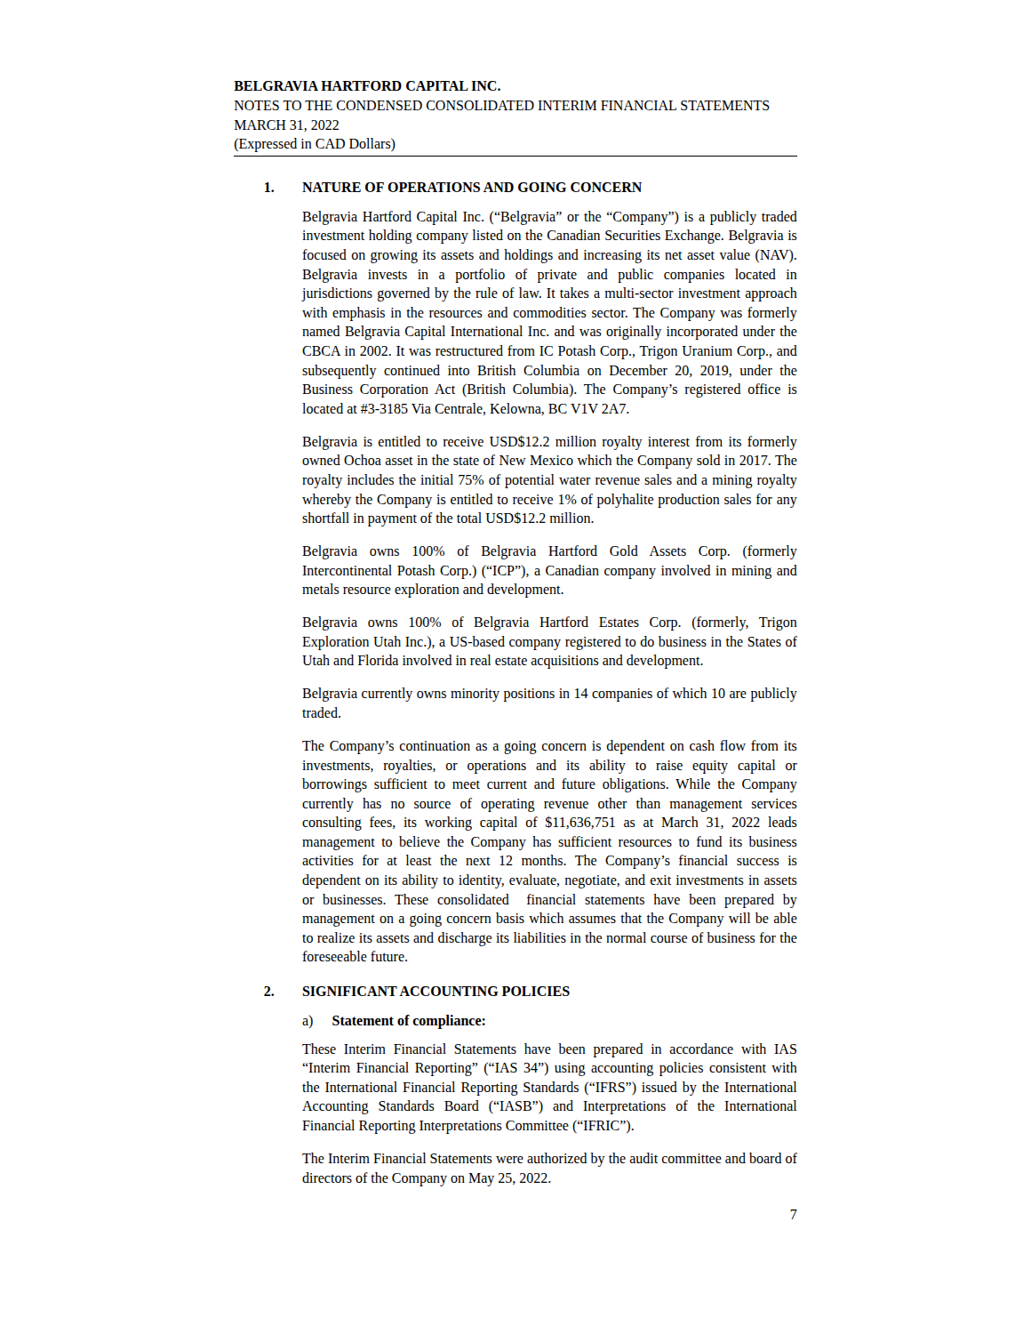Belgravia Hartford Capital Inc.
Notes to the Condensed Consolidated Interim Financial Statements
March 31, 2022
(Expressed in CAD Dollars)
1.
Nature of Operations and Going Concern
Belgravia Hartford Capital Inc. (“Belgravia” or the “Company”) is a publicly traded investment holding company listed on the Canadian Securities Exchange. Belgravia is focused on growing its assets and holdings and increasing its net asset value (NAV). Belgravia invests in a portfolio of private and public companies located in jurisdictions governed by the rule of law. It takes a multi-sector investment approach with emphasis in the resources and commodities sector. The Company was formerly named Belgravia Capital International Inc. and was originally incorporated under the CBCA in 2002. It was restructured from IC Potash Corp., Trigon Uranium Corp., and subsequently continued into British Columbia on December 20, 2019, under the Business Corporation Act (British Columbia). The Company’s registered office is located at #3-3185 Via Centrale, Kelowna, BC V1V 2A7.
Belgravia is entitled to receive USD$12.2 million royalty interest from its formerly owned Ochoa asset in the state of New Mexico which the Company sold in 2017. The royalty includes the initial 75% of potential water revenue sales and a mining royalty whereby the Company is entitled to receive 1% of polyhalite production sales for any shortfall in payment of the total USD$12.2 million.
Belgravia owns 100% of Belgravia Hartford Gold Assets Corp. (formerly Intercontinental Potash Corp.) (“ICP”), a Canadian company involved in mining and metals resource exploration and development.
Belgravia owns 100% of Belgravia Hartford Estates Corp. (formerly, Trigon Exploration Utah Inc.), a US-based company registered to do business in the States of Utah and Florida involved in real estate acquisitions and development.
Belgravia currently owns minority positions in 14 companies of which 10 are publicly traded.
The Company’s continuation as a going concern is dependent on cash flow from its investments, royalties, or operations and its ability to raise equity capital or borrowings sufficient to meet current and future obligations. While the Company currently has no source of operating revenue other than management services consulting fees, its working capital of $11,636,751 as at March 31, 2022 leads management to believe the Company has sufficient resources to fund its business activities for at least the next 12 months. The Company’s financial success is dependent on its ability to identity, evaluate, negotiate, and exit investments in assets or businesses. These consolidated financial statements have been prepared by management on a going concern basis which assumes that the Company will be able to realize its assets and discharge its liabilities in the normal course of business for the foreseeable future.
2.
Significant Accounting Policies
a)
Statement of compliance:
These Interim Financial Statements have been prepared in accordance with IAS “Interim Financial Reporting” (“IAS 34”) using accounting policies consistent with the International Financial Reporting Standards (“IFRS”) issued by the International Accounting Standards Board (“IASB”) and Interpretations of the International Financial Reporting Interpretations Committee (“IFRIC”).
The Interim Financial Statements were authorized by the audit committee and board of directors of the Company on May 25, 2022.
7